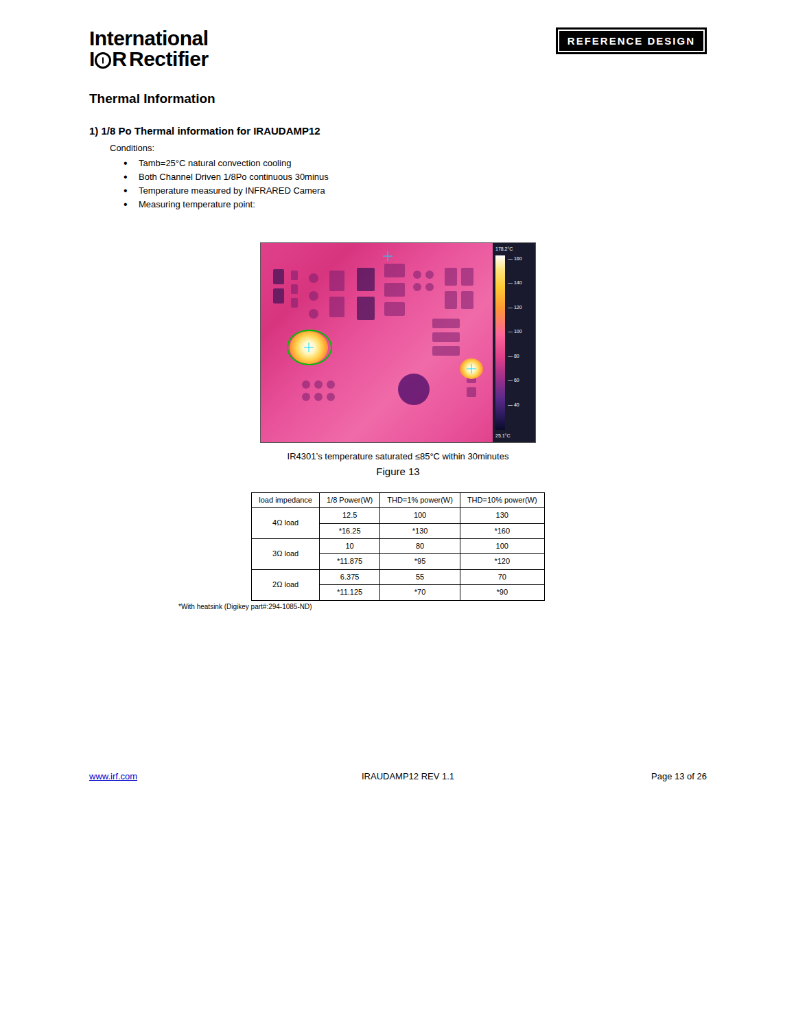International
I R Rectifier
REFERENCE DESIGN
Thermal Information
1) 1/8 Po Thermal information for IRAUDAMP12
Conditions:
Tamb=25°C natural convection cooling
Both Channel Driven 1/8Po continuous 30minus
Temperature measured by INFRARED Camera
Measuring temperature point:
178.2°C
— 160 — 140 — 120 — 100 — 80 — 60 — 40
25.1°C
IR4301’s temperature saturated ≤85°C within 30minutes
Figure 13
| load impedance | 1/8 Power(W) | THD=1% power(W) | THD=10% power(W) |
| --- | --- | --- | --- |
| 4Ω load | 12.5 | 100 | 130 |
| *16.25 | *130 | *160 |
| 3Ω load | 10 | 80 | 100 |
| *11.875 | *95 | *120 |
| 2Ω load | 6.375 | 55 | 70 |
| *11.125 | *70 | *90 |
*With heatsink (Digikey part#:294-1085-ND)
www.irf.com
IRAUDAMP12 REV 1.1
Page 13 of 26